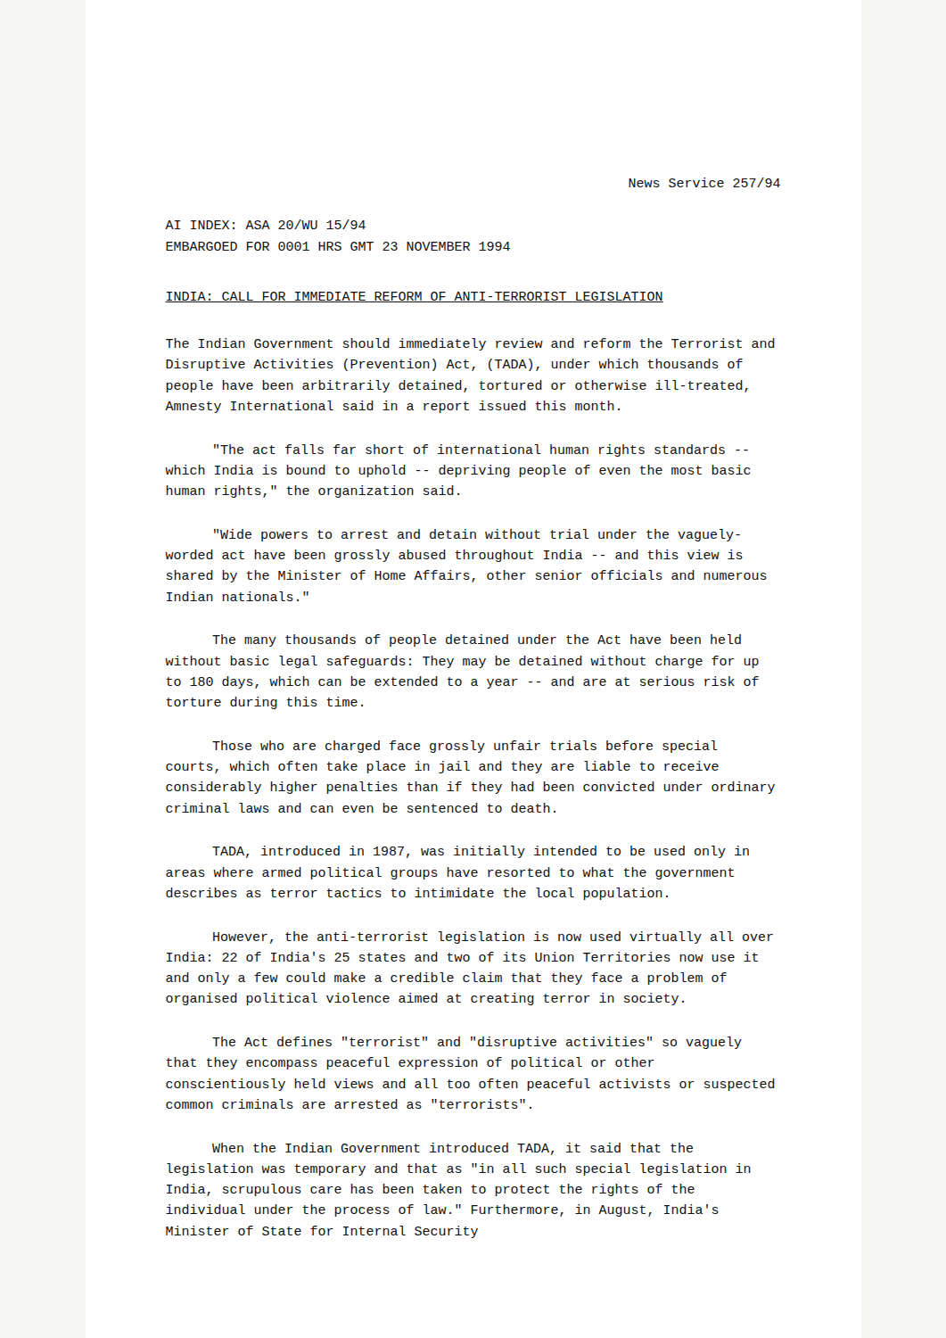News Service 257/94
AI INDEX: ASA 20/WU 15/94
EMBARGOED FOR 0001 HRS GMT 23 NOVEMBER 1994
INDIA: CALL FOR IMMEDIATE REFORM OF ANTI-TERRORIST LEGISLATION
The Indian Government should immediately review and reform the Terrorist and Disruptive Activities (Prevention) Act, (TADA), under which thousands of people have been arbitrarily detained, tortured or otherwise ill-treated, Amnesty International said in a report issued this month.
"The act falls far short of international human rights standards -- which India is bound to uphold -- depriving people of even the most basic human rights," the organization said.
"Wide powers to arrest and detain without trial under the vaguely-worded act have been grossly abused throughout India -- and this view is shared by the Minister of Home Affairs, other senior officials and numerous Indian nationals."
The many thousands of people detained under the Act have been held without basic legal safeguards: They may be detained without charge for up to 180 days, which can be extended to a year -- and are at serious risk of torture during this time.
Those who are charged face grossly unfair trials before special courts, which often take place in jail and they are liable to receive considerably higher penalties than if they had been convicted under ordinary criminal laws and can even be sentenced to death.
TADA, introduced in 1987, was initially intended to be used only in areas where armed political groups have resorted to what the government describes as terror tactics to intimidate the local population.
However, the anti-terrorist legislation is now used virtually all over India: 22 of India's 25 states and two of its Union Territories now use it and only a few could make a credible claim that they face a problem of organised political violence aimed at creating terror in society.
The Act defines "terrorist" and "disruptive activities" so vaguely that they encompass peaceful expression of political or other conscientiously held views and all too often peaceful activists or suspected common criminals are arrested as "terrorists".
When the Indian Government introduced TADA, it said that the legislation was temporary and that as "in all such special legislation in India, scrupulous care has been taken to protect the rights of the individual under the process of law." Furthermore, in August, India's Minister of State for Internal Security